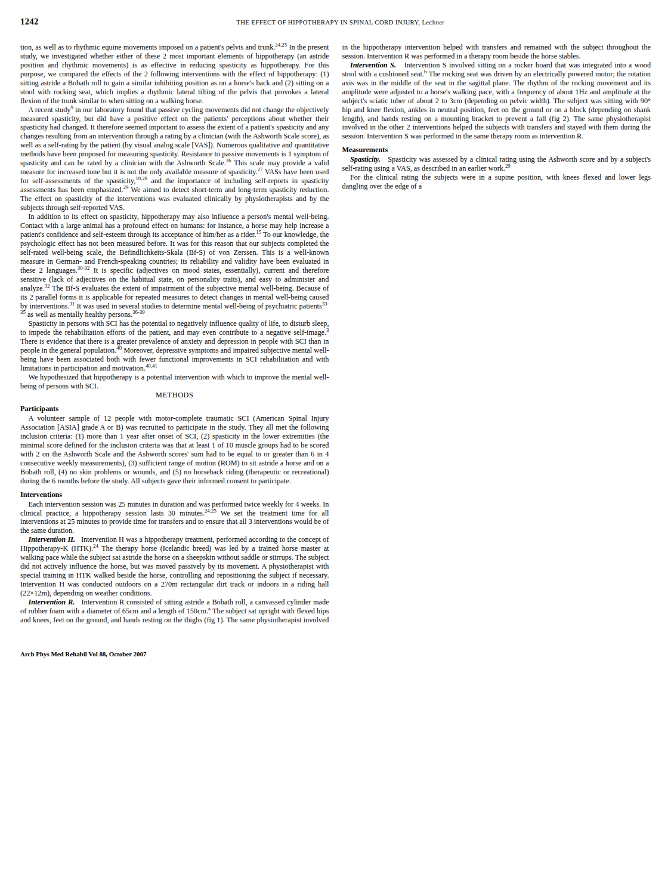1242 THE EFFECT OF HIPPOTHERAPY IN SPINAL CORD INJURY, Lechner
tion, as well as to rhythmic equine movements imposed on a patient's pelvis and trunk.24,25 In the present study, we investigated whether either of these 2 most important elements of hippotherapy (an astride position and rhythmic movements) is as effective in reducing spasticity as hippotherapy. For this purpose, we compared the effects of the 2 following interventions with the effect of hippotherapy: (1) sitting astride a Bobath roll to gain a similar inhibiting position as on a horse's back and (2) sitting on a stool with rocking seat, which implies a rhythmic lateral tilting of the pelvis that provokes a lateral flexion of the trunk similar to when sitting on a walking horse.
A recent study9 in our laboratory found that passive cycling movements did not change the objectively measured spasticity, but did have a positive effect on the patients' perceptions about whether their spasticity had changed. It therefore seemed important to assess the extent of a patient's spasticity and any changes resulting from an intervention through a rating by a clinician (with the Ashworth Scale score), as well as a self-rating by the patient (by visual analog scale [VAS]). Numerous qualitative and quantitative methods have been proposed for measuring spasticity. Resistance to passive movements is 1 symptom of spasticity and can be rated by a clinician with the Ashworth Scale.26 This scale may provide a valid measure for increased tone but it is not the only available measure of spasticity.27 VASs have been used for self-assessments of the spasticity,10,28 and the importance of including self-reports in spasticity assessments has been emphasized.29 We aimed to detect short-term and long-term spasticity reduction. The effect on spasticity of the interventions was evaluated clinically by physiotherapists and by the subjects through self-reported VAS.
In addition to its effect on spasticity, hippotherapy may also influence a person's mental well-being. Contact with a large animal has a profound effect on humans: for instance, a horse may help increase a patient's confidence and self-esteem through its acceptance of him/her as a rider.15 To our knowledge, the psychologic effect has not been measured before. It was for this reason that our subjects completed the self-rated well-being scale, the Befindlichkeits-Skala (Bf-S) of von Zerssen. This is a well-known measure in German- and French-speaking countries; its reliability and validity have been evaluated in these 2 languages.30-32 It is specific (adjectives on mood states, essentially), current and therefore sensitive (lack of adjectives on the habitual state, on personality traits), and easy to administer and analyze.32 The Bf-S evaluates the extent of impairment of the subjective mental well-being. Because of its 2 parallel forms it is applicable for repeated measures to detect changes in mental well-being caused by interventions.31 It was used in several studies to determine mental well-being of psychiatric patients33-35 as well as mentally healthy persons.36-39
Spasticity in persons with SCI has the potential to negatively influence quality of life, to disturb sleep, to impede the rehabilitation efforts of the patient, and may even contribute to a negative self-image.3 There is evidence that there is a greater prevalence of anxiety and depression in people with SCI than in people in the general population.40 Moreover, depressive symptoms and impaired subjective mental well-being have been associated both with fewer functional improvements in SCI rehabilitation and with limitations in participation and motivation.40,41
We hypothesized that hippotherapy is a potential intervention with which to improve the mental well-being of persons with SCI.
Methods
Participants
A volunteer sample of 12 people with motor-complete traumatic SCI (American Spinal Injury Association [ASIA] grade A or B) was recruited to participate in the study. They all met the following inclusion criteria: (1) more than 1 year after onset of SCI, (2) spasticity in the lower extremities (the minimal score defined for the inclusion criteria was that at least 1 of 10 muscle groups had to be scored with 2 on the Ashworth Scale and the Ashworth scores' sum had to be equal to or greater than 6 in 4 consecutive weekly measurements), (3) sufficient range of motion (ROM) to sit astride a horse and on a Bobath roll, (4) no skin problems or wounds, and (5) no horseback riding (therapeutic or recreational) during the 6 months before the study. All subjects gave their informed consent to participate.
Interventions
Each intervention session was 25 minutes in duration and was performed twice weekly for 4 weeks. In clinical practice, a hippotherapy session lasts 30 minutes.24,25 We set the treatment time for all interventions at 25 minutes to provide time for transfers and to ensure that all 3 interventions would be of the same duration.
Intervention H. Intervention H was a hippotherapy treatment, performed according to the concept of Hippotherapy-K (HTK).24 The therapy horse (Icelandic breed) was led by a trained horse master at walking pace while the subject sat astride the horse on a sheepskin without saddle or stirrups. The subject did not actively influence the horse, but was moved passively by its movement. A physiotherapist with special training in HTK walked beside the horse, controlling and repositioning the subject if necessary. Intervention H was conducted outdoors on a 270m rectangular dirt track or indoors in a riding hall (22×12m), depending on weather conditions.
Intervention R. Intervention R consisted of sitting astride a Bobath roll, a canvassed cylinder made of rubber foam with a diameter of 65cm and a length of 150cm.a The subject sat upright with flexed hips and knees, feet on the ground, and hands resting on the thighs (fig 1). The same physiotherapist involved in the hippotherapy intervention helped with transfers and remained with the subject throughout the session. Intervention R was performed in a therapy room beside the horse stables.
Intervention S. Intervention S involved sitting on a rocker board that was integrated into a wood stool with a cushioned seat.b The rocking seat was driven by an electrically powered motor; the rotation axis was in the middle of the seat in the sagittal plane. The rhythm of the rocking movement and its amplitude were adjusted to a horse's walking pace, with a frequency of about 1Hz and amplitude at the subject's sciatic tuber of about 2 to 3cm (depending on pelvic width). The subject was sitting with 90° hip and knee flexion, ankles in neutral position, feet on the ground or on a block (depending on shank length), and hands resting on a mounting bracket to prevent a fall (fig 2). The same physiotherapist involved in the other 2 interventions helped the subjects with transfers and stayed with them during the session. Intervention S was performed in the same therapy room as intervention R.
Measurements
Spasticity. Spasticity was assessed by a clinical rating using the Ashworth score and by a subject's self-rating using a VAS, as described in an earlier work.29
For the clinical rating the subjects were in a supine position, with knees flexed and lower legs dangling over the edge of a
Arch Phys Med Rehabil Vol 88, October 2007